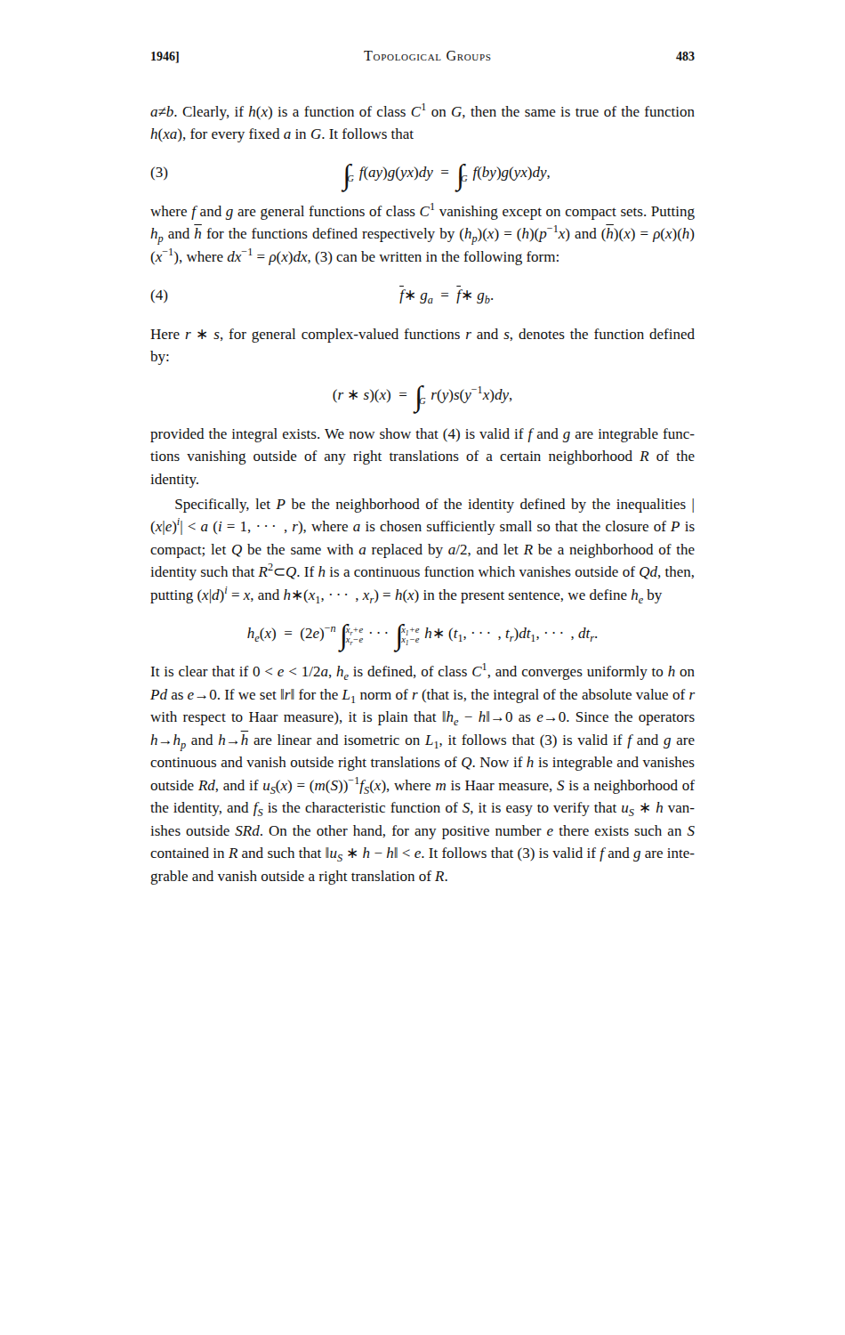1946] Topological Groups 483
a≠b. Clearly, if h(x) is a function of class C1 on G, then the same is true of the function h(xa), for every fixed a in G. It follows that
(3) ∫Gf(ay)g(yx)dy = ∫Gf(by)g(yx)dy,
where f and g are general functions of class C1 vanishing except on compact sets. Putting hp and h for the functions defined respectively by (hp)(x) = (h)(p−1x) and (h)(x) = ρ(x)(h)(x−1), where dx−1 = ρ(x)dx, (3) can be written in the following form:
(4) f∗ ga = f∗ gb.
Here r ∗ s, for general complex-valued functions r and s, denotes the function defined by:
(r ∗ s)(x) = ∫Gr(y)s(y−1x)dy,
provided the integral exists. We now show that (4) is valid if f and g are integrable functions vanishing outside of any right translations of a certain neighborhood R of the identity.
Specifically, let P be the neighborhood of the identity defined by the inequalities |(x|e)i| < a (i = 1, ··· , r), where a is chosen sufficiently small so that the closure of P is compact; let Q be the same with a replaced by a/2, and let R be a neighborhood of the identity such that R2⊂Q. If h is a continuous function which vanishes outside of Qd, then, putting (x|d)i = x, and h∗(x1, ··· , xr) = h(x) in the present sentence, we define he by
he(x) = (2e)−n ∫xr+e xr−e ··· ∫x1+e x1−e h∗ (t1, ··· , tr)dt1, ··· , dtr.
It is clear that if 0 < e < 1/2a, he is defined, of class C1, and converges uniformly to h on Pd as e→0. If we set ‖r‖ for the L1 norm of r (that is, the integral of the absolute value of r with respect to Haar measure), it is plain that ‖he − h‖→0 as e→0. Since the operators h→hp and h→h are linear and isometric on L1, it follows that (3) is valid if f and g are continuous and vanish outside right translations of Q. Now if h is integrable and vanishes outside Rd, and if uS(x) = (m(S))−1fS(x), where m is Haar measure, S is a neighborhood of the identity, and fS is the characteristic function of S, it is easy to verify that uS ∗ h vanishes outside SRd. On the other hand, for any positive number e there exists such an S contained in R and such that ‖uS ∗ h − h‖ < e. It follows that (3) is valid if f and g are integrable and vanish outside a right translation of R.